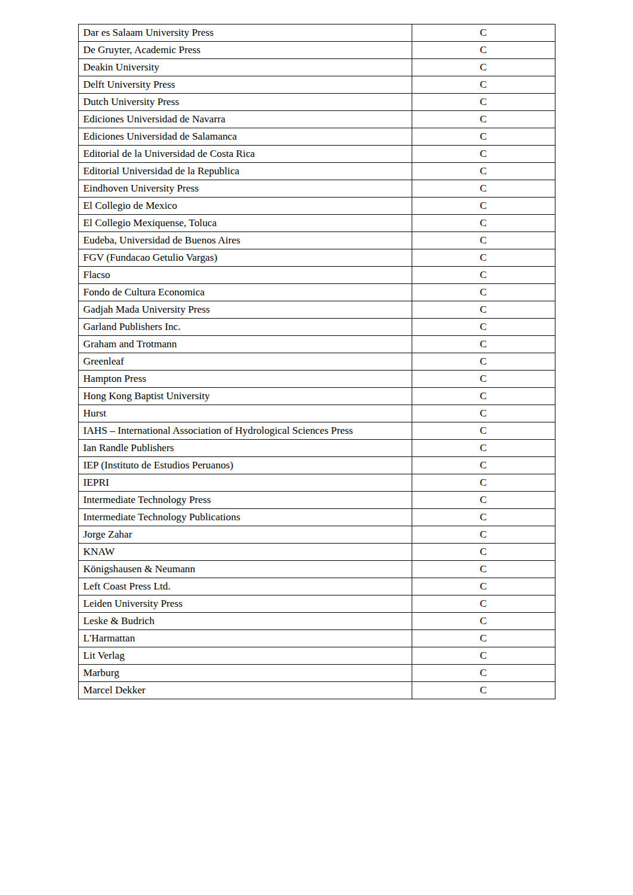| Dar es Salaam University Press | C |
| De Gruyter, Academic Press | C |
| Deakin University | C |
| Delft University Press | C |
| Dutch University Press | C |
| Ediciones Universidad de Navarra | C |
| Ediciones Universidad de Salamanca | C |
| Editorial de la Universidad de Costa Rica | C |
| Editorial Universidad de la Republica | C |
| Eindhoven University Press | C |
| El Collegio de Mexico | C |
| El Collegio Mexiquense, Toluca | C |
| Eudeba, Universidad de Buenos Aires | C |
| FGV (Fundacao Getulio Vargas) | C |
| Flacso | C |
| Fondo de Cultura Economica | C |
| Gadjah Mada University Press | C |
| Garland Publishers Inc. | C |
| Graham and Trotmann | C |
| Greenleaf | C |
| Hampton Press | C |
| Hong Kong Baptist University | C |
| Hurst | C |
| IAHS – International Association of Hydrological Sciences Press | C |
| Ian Randle Publishers | C |
| IEP (Instituto de Estudios Peruanos) | C |
| IEPRI | C |
| Intermediate Technology Press | C |
| Intermediate Technology Publications | C |
| Jorge Zahar | C |
| KNAW | C |
| Königshausen & Neumann | C |
| Left Coast Press Ltd. | C |
| Leiden University Press | C |
| Leske & Budrich | C |
| L'Harmattan | C |
| Lit Verlag | C |
| Marburg | C |
| Marcel Dekker | C |